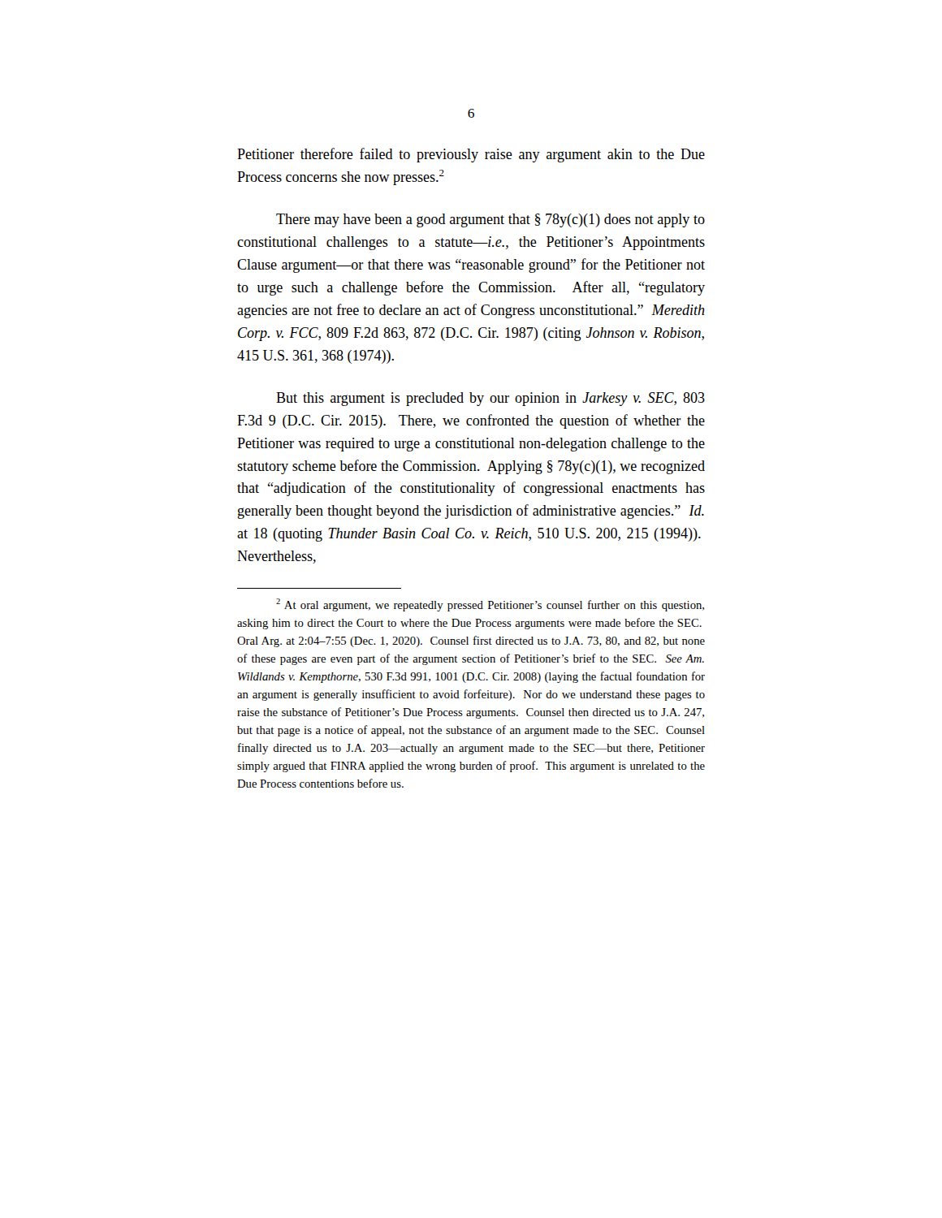6
Petitioner therefore failed to previously raise any argument akin to the Due Process concerns she now presses.2
There may have been a good argument that § 78y(c)(1) does not apply to constitutional challenges to a statute—i.e., the Petitioner’s Appointments Clause argument—or that there was “reasonable ground” for the Petitioner not to urge such a challenge before the Commission. After all, “regulatory agencies are not free to declare an act of Congress unconstitutional.” Meredith Corp. v. FCC, 809 F.2d 863, 872 (D.C. Cir. 1987) (citing Johnson v. Robison, 415 U.S. 361, 368 (1974)).
But this argument is precluded by our opinion in Jarkesy v. SEC, 803 F.3d 9 (D.C. Cir. 2015). There, we confronted the question of whether the Petitioner was required to urge a constitutional non-delegation challenge to the statutory scheme before the Commission. Applying § 78y(c)(1), we recognized that “adjudication of the constitutionality of congressional enactments has generally been thought beyond the jurisdiction of administrative agencies.” Id. at 18 (quoting Thunder Basin Coal Co. v. Reich, 510 U.S. 200, 215 (1994)). Nevertheless,
2 At oral argument, we repeatedly pressed Petitioner’s counsel further on this question, asking him to direct the Court to where the Due Process arguments were made before the SEC. Oral Arg. at 2:04–7:55 (Dec. 1, 2020). Counsel first directed us to J.A. 73, 80, and 82, but none of these pages are even part of the argument section of Petitioner’s brief to the SEC. See Am. Wildlands v. Kempthorne, 530 F.3d 991, 1001 (D.C. Cir. 2008) (laying the factual foundation for an argument is generally insufficient to avoid forfeiture). Nor do we understand these pages to raise the substance of Petitioner’s Due Process arguments. Counsel then directed us to J.A. 247, but that page is a notice of appeal, not the substance of an argument made to the SEC. Counsel finally directed us to J.A. 203—actually an argument made to the SEC—but there, Petitioner simply argued that FINRA applied the wrong burden of proof. This argument is unrelated to the Due Process contentions before us.